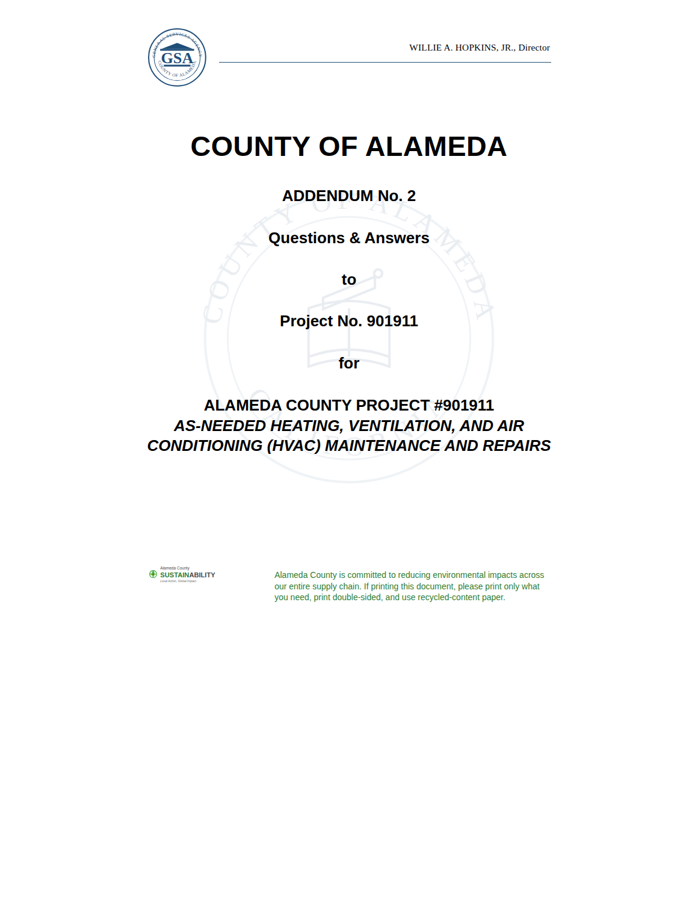GENERAL SERVICES AGENCY COUNTY OF ALAMEDA GSA
WILLIE A. HOPKINS, JR., Director
COUNTY OF ALAMEDA CALIFORNIA
COUNTY OF ALAMEDA
ADDENDUM No. 2
Questions & Answers
to
Project No. 901911
for
ALAMEDA COUNTY PROJECT #901911
AS-NEEDED HEATING, VENTILATION, AND AIR CONDITIONING (HVAC) MAINTENANCE AND REPAIRS
Alameda County SUSTAINABILITY Local Action, Global Impact.
Alameda County is committed to reducing environmental impacts across our entire supply chain. If printing this document, please print only what you need, print double-sided, and use recycled-content paper.